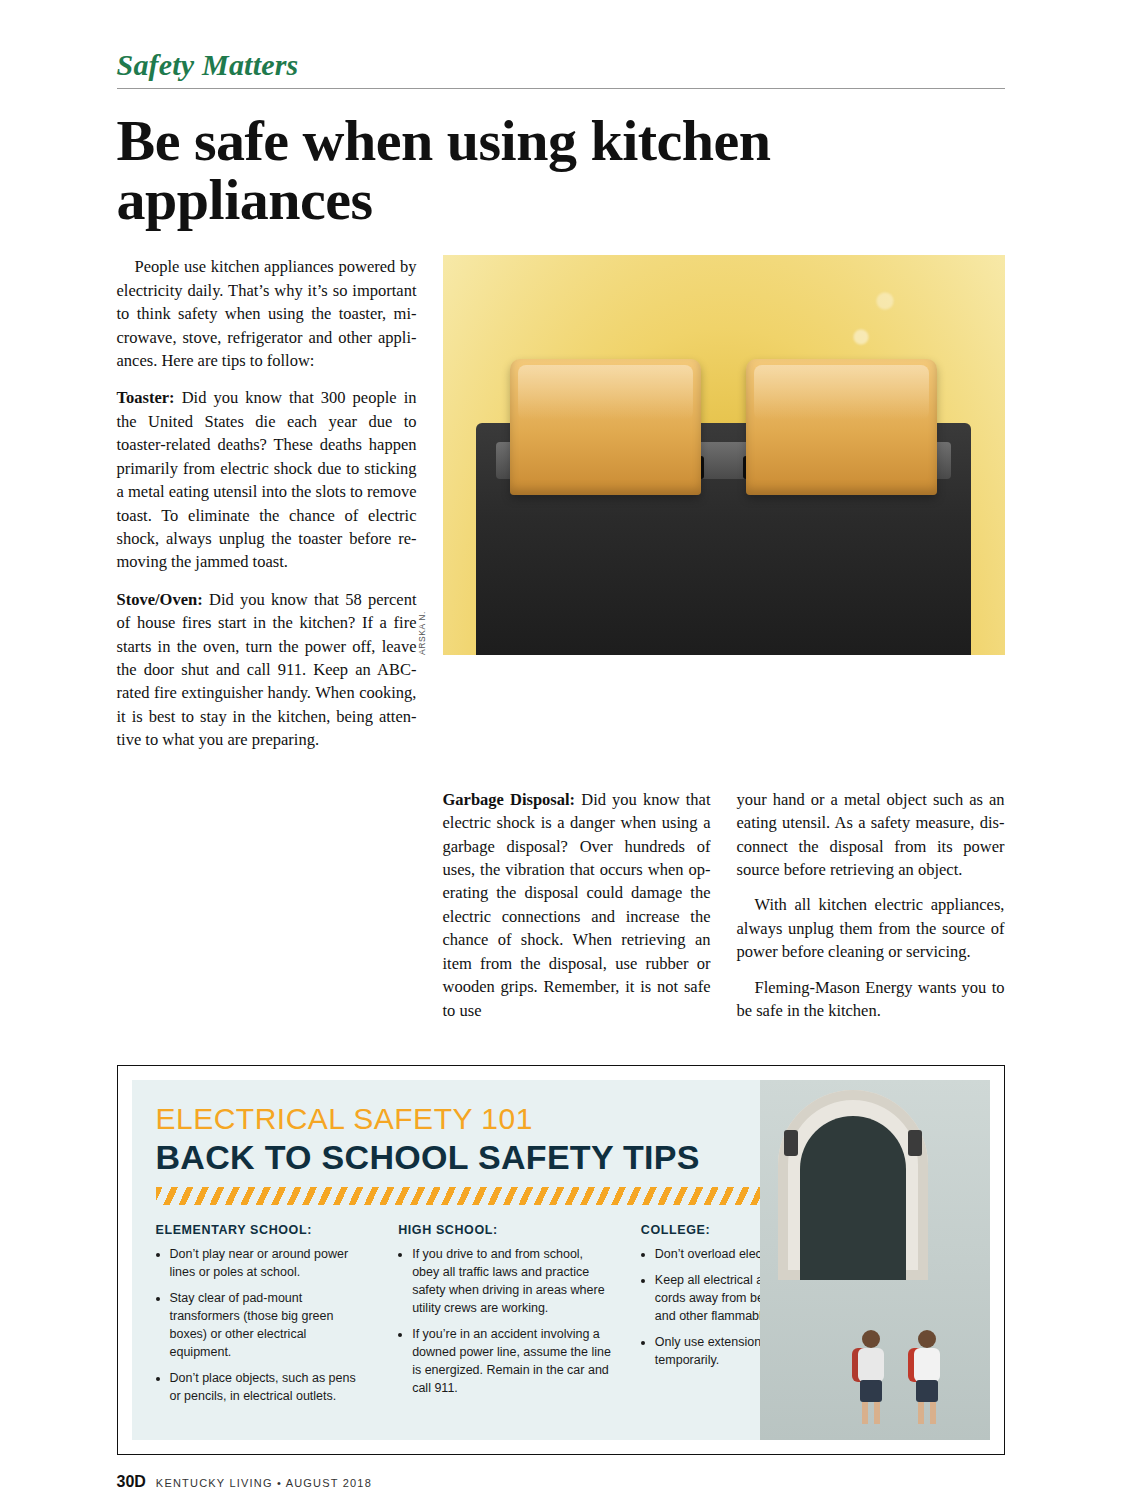Safety Matters
Be safe when using kitchen appliances
People use kitchen appliances powered by electricity daily. That’s why it’s so important to think safety when using the toaster, microwave, stove, refrigerator and other appliances. Here are tips to follow:
Toaster: Did you know that 300 people in the United States die each year due to toaster-related deaths? These deaths happen primarily from electric shock due to sticking a metal eating utensil into the slots to remove toast. To eliminate the chance of electric shock, always unplug the toaster before removing the jammed toast.
Stove/Oven: Did you know that 58 percent of house fires start in the kitchen? If a fire starts in the oven, turn the power off, leave the door shut and call 911. Keep an ABC-rated fire extinguisher handy. When cooking, it is best to stay in the kitchen, being attentive to what you are preparing.
ARSKA N.
Garbage Disposal: Did you know that electric shock is a danger when using a garbage disposal? Over hundreds of uses, the vibration that occurs when operating the disposal could damage the electric connections and increase the chance of shock. When retrieving an item from the disposal, use rubber or wooden grips. Remember, it is not safe to use
your hand or a metal object such as an eating utensil. As a safety measure, disconnect the disposal from its power source before retrieving an object.
With all kitchen electric appliances, always unplug them from the source of power before cleaning or servicing.
Fleming-Mason Energy wants you to be safe in the kitchen.
Electrical Safety 101
Back to School Safety Tips
Elementary School:
Don’t play near or around power lines or poles at school.
Stay clear of pad-mount transformers (those big green boxes) or other electrical equipment.
Don’t place objects, such as pens or pencils, in electrical outlets.
High School:
If you drive to and from school, obey all traffic laws and practice safety when driving in areas where utility crews are working.
If you’re in an accident involving a downed power line, assume the line is energized. Remain in the car and call 911.
College:
Don’t overload electrical outlets.
Keep all electrical appliances and cords away from bedding, curtains and other flammable materials.
Only use extension cords temporarily.
30DKENTUCKY LIVING • AUGUST 2018